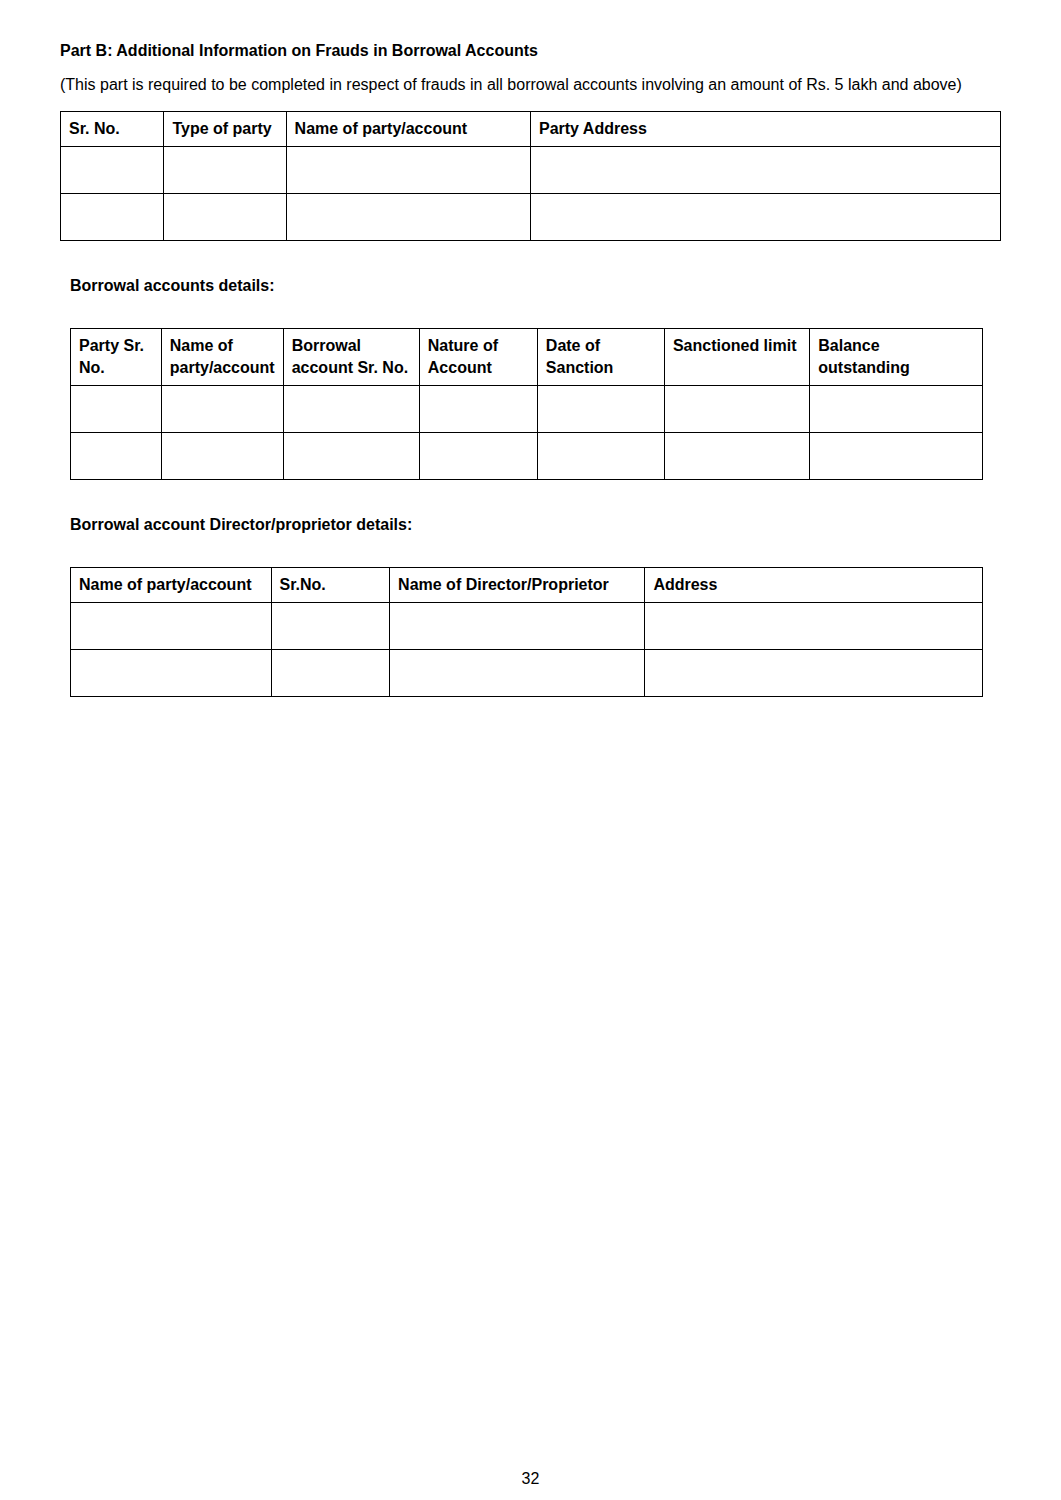Part B: Additional Information on Frauds in Borrowal Accounts
(This part is required to be completed in respect of frauds in all borrowal accounts involving an amount of Rs. 5 lakh and above)
| Sr. No. | Type of party | Name of party/account | Party Address |
| --- | --- | --- | --- |
Borrowal accounts details:
| Party Sr. No. | Name of party/account | Borrowal account Sr. No. | Nature of Account | Date of Sanction | Sanctioned limit | Balance outstanding |
| --- | --- | --- | --- | --- | --- | --- |
Borrowal account Director/proprietor details:
| Name of party/account | Sr.No. | Name of Director/Proprietor | Address |
| --- | --- | --- | --- |
32